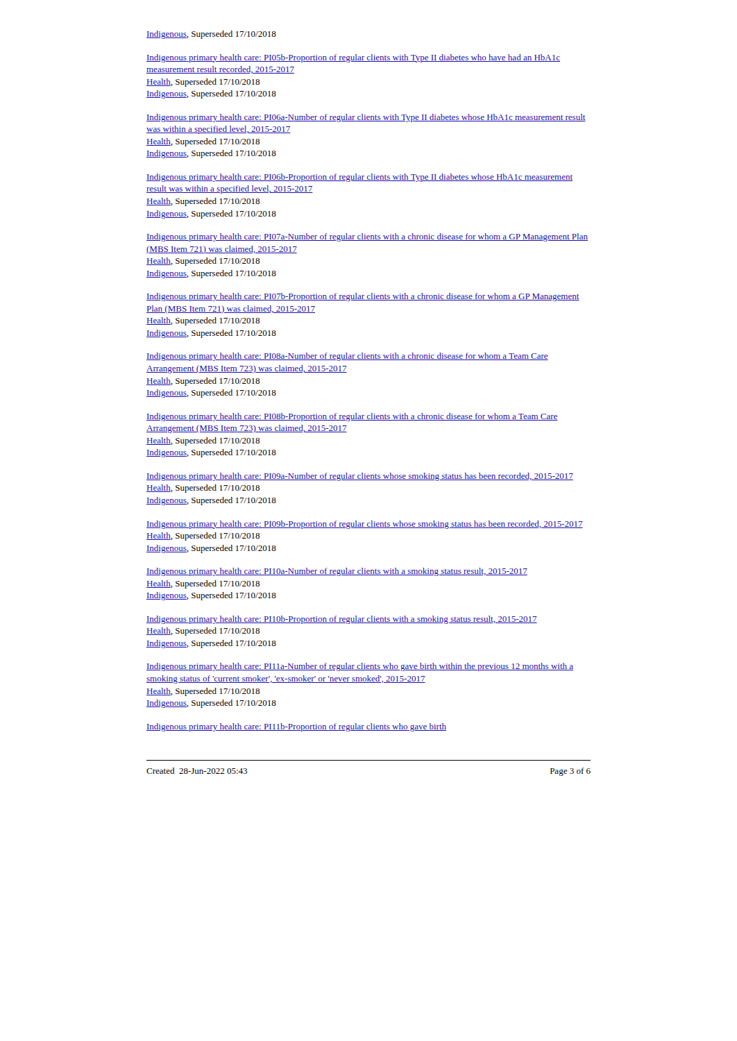Indigenous, Superseded 17/10/2018
Indigenous primary health care: PI05b-Proportion of regular clients with Type II diabetes who have had an HbA1c measurement result recorded, 2015-2017
Health, Superseded 17/10/2018
Indigenous, Superseded 17/10/2018
Indigenous primary health care: PI06a-Number of regular clients with Type II diabetes whose HbA1c measurement result was within a specified level, 2015-2017
Health, Superseded 17/10/2018
Indigenous, Superseded 17/10/2018
Indigenous primary health care: PI06b-Proportion of regular clients with Type II diabetes whose HbA1c measurement result was within a specified level, 2015-2017
Health, Superseded 17/10/2018
Indigenous, Superseded 17/10/2018
Indigenous primary health care: PI07a-Number of regular clients with a chronic disease for whom a GP Management Plan (MBS Item 721) was claimed, 2015-2017
Health, Superseded 17/10/2018
Indigenous, Superseded 17/10/2018
Indigenous primary health care: PI07b-Proportion of regular clients with a chronic disease for whom a GP Management Plan (MBS Item 721) was claimed, 2015-2017
Health, Superseded 17/10/2018
Indigenous, Superseded 17/10/2018
Indigenous primary health care: PI08a-Number of regular clients with a chronic disease for whom a Team Care Arrangement (MBS Item 723) was claimed, 2015-2017
Health, Superseded 17/10/2018
Indigenous, Superseded 17/10/2018
Indigenous primary health care: PI08b-Proportion of regular clients with a chronic disease for whom a Team Care Arrangement (MBS Item 723) was claimed, 2015-2017
Health, Superseded 17/10/2018
Indigenous, Superseded 17/10/2018
Indigenous primary health care: PI09a-Number of regular clients whose smoking status has been recorded, 2015-2017
Health, Superseded 17/10/2018
Indigenous, Superseded 17/10/2018
Indigenous primary health care: PI09b-Proportion of regular clients whose smoking status has been recorded, 2015-2017
Health, Superseded 17/10/2018
Indigenous, Superseded 17/10/2018
Indigenous primary health care: PI10a-Number of regular clients with a smoking status result, 2015-2017
Health, Superseded 17/10/2018
Indigenous, Superseded 17/10/2018
Indigenous primary health care: PI10b-Proportion of regular clients with a smoking status result, 2015-2017
Health, Superseded 17/10/2018
Indigenous, Superseded 17/10/2018
Indigenous primary health care: PI11a-Number of regular clients who gave birth within the previous 12 months with a smoking status of 'current smoker', 'ex-smoker' or 'never smoked', 2015-2017
Health, Superseded 17/10/2018
Indigenous, Superseded 17/10/2018
Indigenous primary health care: PI11b-Proportion of regular clients who gave birth
Created 28-Jun-2022 05:43 Page 3 of 6